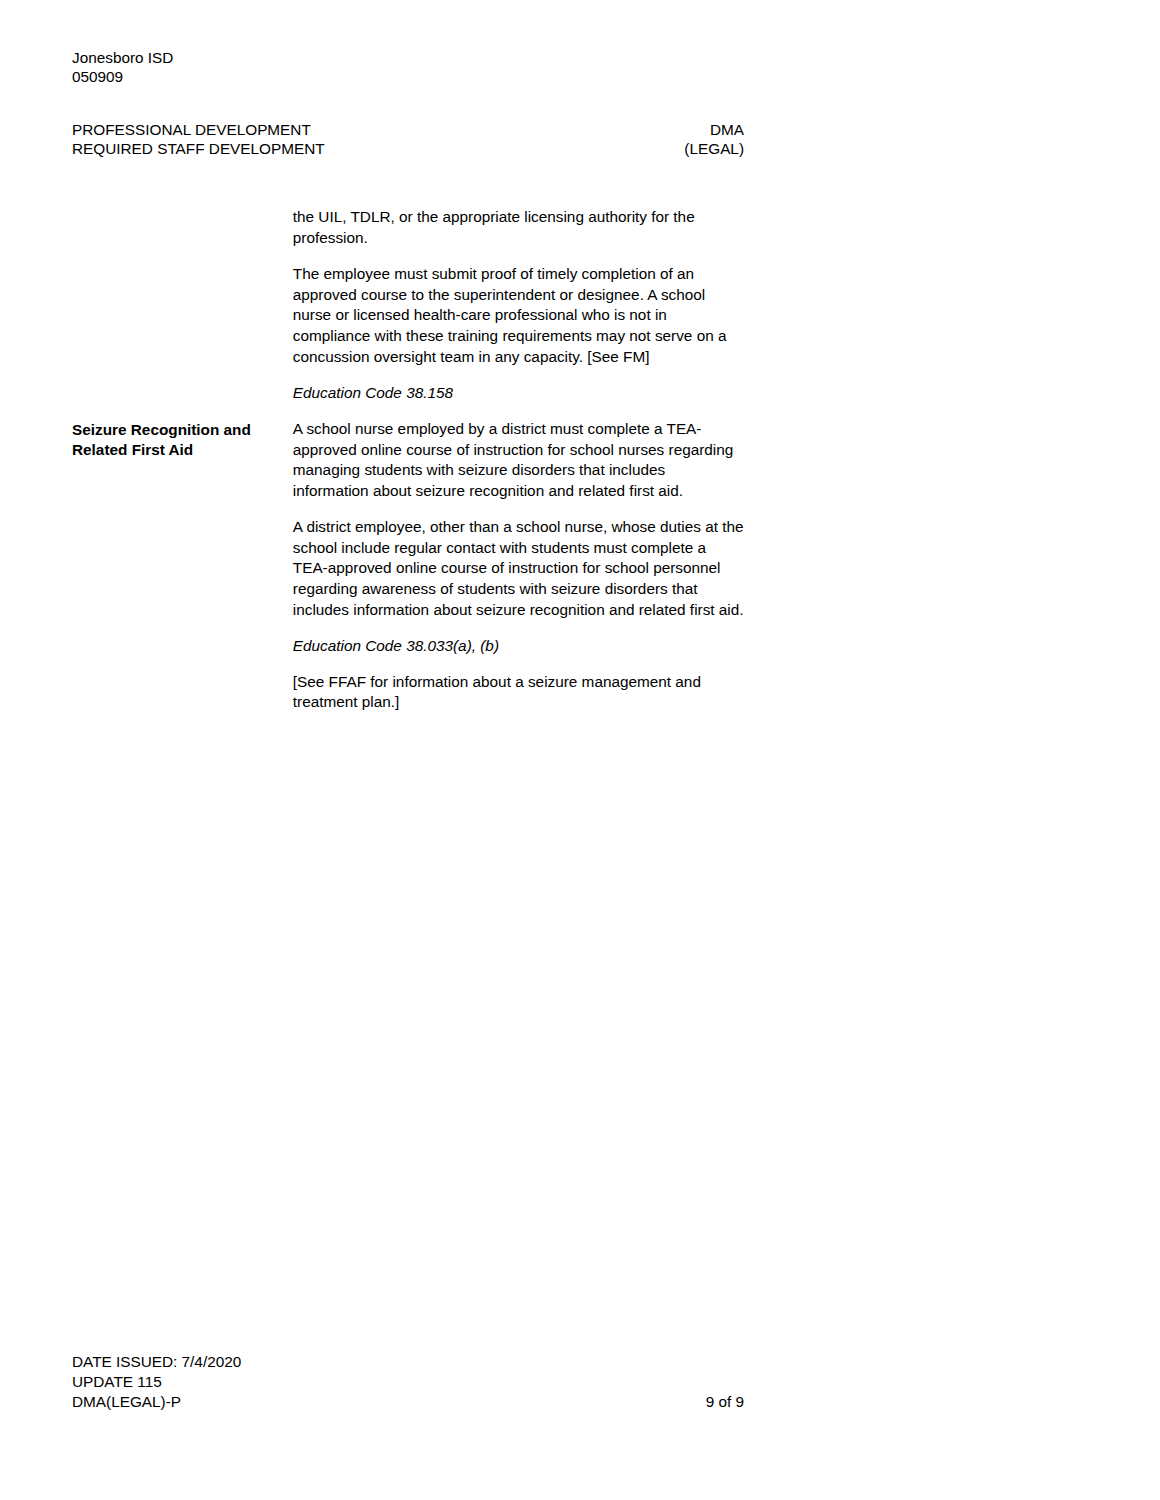Jonesboro ISD
050909
Professional Development
Required Staff Development
DMA
(LEGAL)
the UIL, TDLR, or the appropriate licensing authority for the profession.
The employee must submit proof of timely completion of an approved course to the superintendent or designee. A school nurse or licensed health-care professional who is not in compliance with these training requirements may not serve on a concussion oversight team in any capacity. [See FM]
Education Code 38.158
Seizure Recognition and Related First Aid
A school nurse employed by a district must complete a TEA-approved online course of instruction for school nurses regarding managing students with seizure disorders that includes information about seizure recognition and related first aid.
A district employee, other than a school nurse, whose duties at the school include regular contact with students must complete a TEA-approved online course of instruction for school personnel regarding awareness of students with seizure disorders that includes information about seizure recognition and related first aid.
Education Code 38.033(a), (b)
[See FFAF for information about a seizure management and treatment plan.]
DATE ISSUED: 7/4/2020
UPDATE 115
DMA(LEGAL)-P
9 of 9